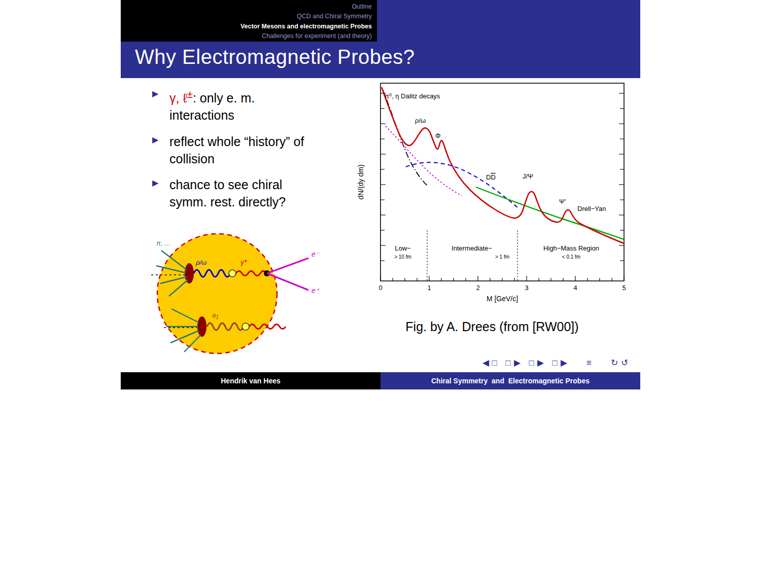Outline
QCD and Chiral Symmetry
Vector Mesons and electromagnetic Probes
Challenges for experiment (and theory)
Why Electromagnetic Probes?
γ, ℓ±: only e. m. interactions
reflect whole “history” of collision
chance to see chiral symm. rest. directly?
π, … ρ/ω γ* e⁻ e⁺ a1
0 1 2 3 4 5 M [GeV/c] dN/(dy dm) π0, η Dalitz decays ρ/ω Φ DD J/Ψ Ψ’ Drell−Yan Low− > 10 fm Intermediate− > 1 fm High−Mass Region < 0.1 fm
Fig. by A. Drees (from [RW00])
◀□ □▶ □▶ □▶ ≡ ↻↺
Hendrik van Hees
Chiral Symmetry and Electromagnetic Probes